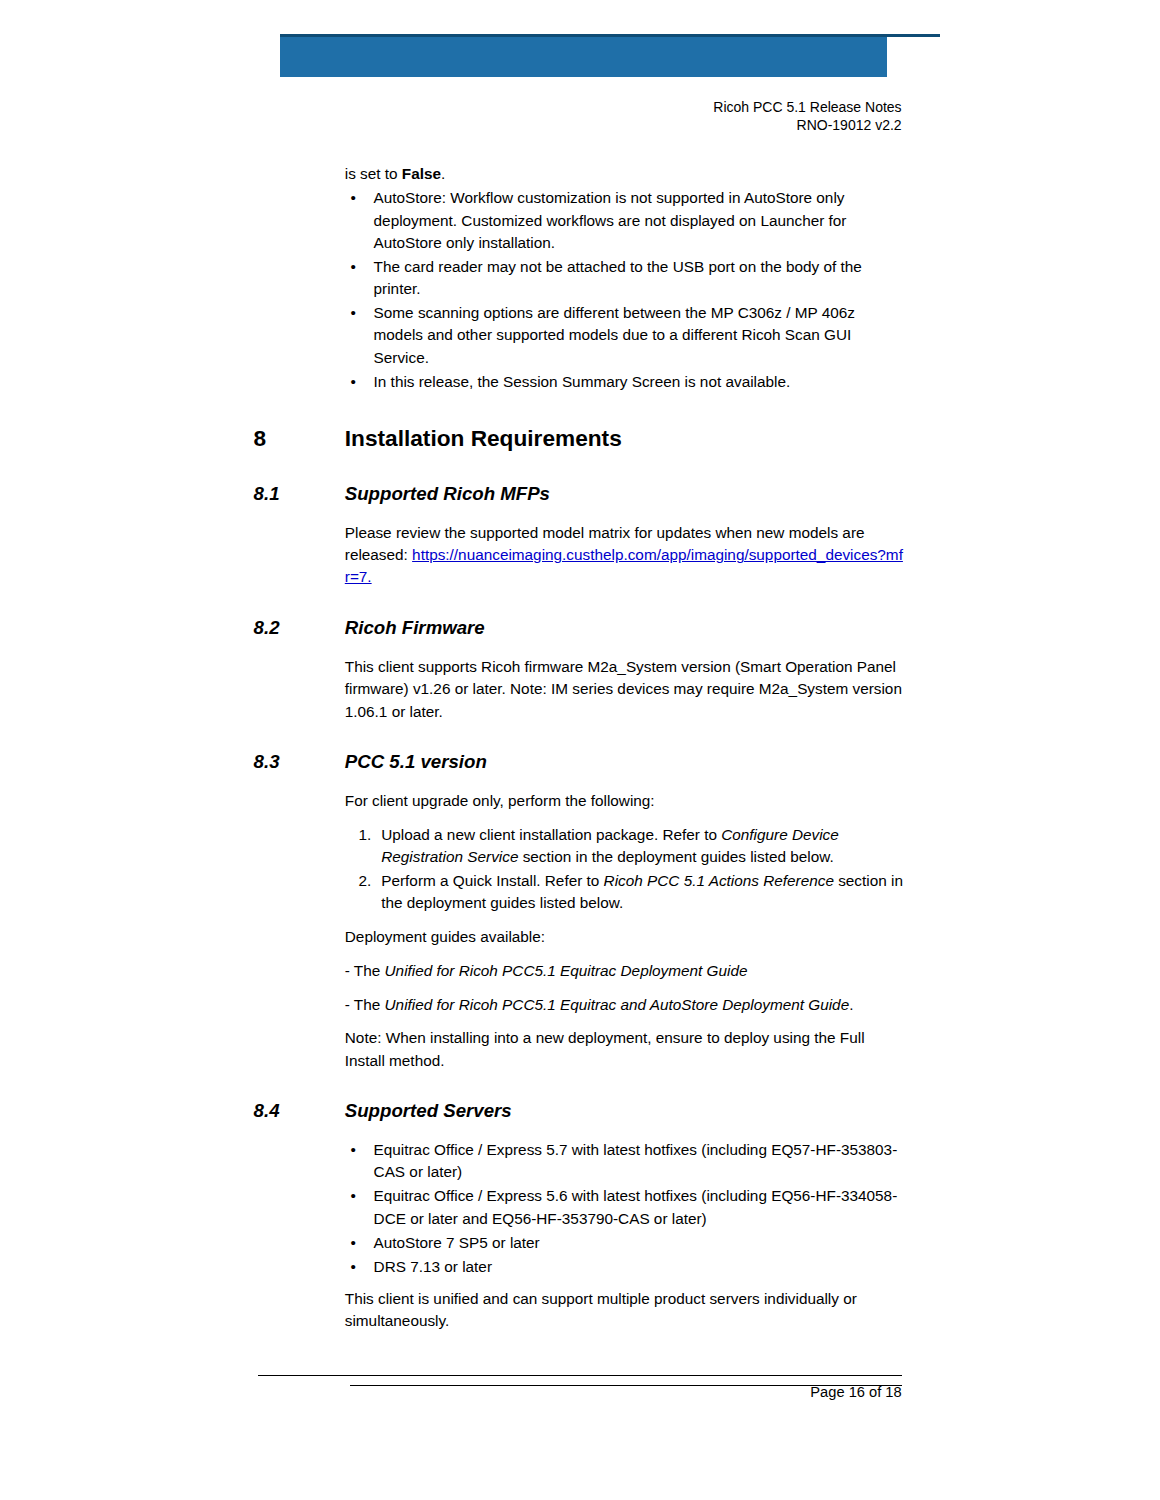Ricoh PCC 5.1 Release Notes
RNO-19012 v2.2
is set to False.
AutoStore: Workflow customization is not supported in AutoStore only deployment. Customized workflows are not displayed on Launcher for AutoStore only installation.
The card reader may not be attached to the USB port on the body of the printer.
Some scanning options are different between the MP C306z / MP 406z models and other supported models due to a different Ricoh Scan GUI Service.
In this release, the Session Summary Screen is not available.
8 Installation Requirements
8.1 Supported Ricoh MFPs
Please review the supported model matrix for updates when new models are released: https://nuanceimaging.custhelp.com/app/imaging/supported_devices?mfr=7.
8.2 Ricoh Firmware
This client supports Ricoh firmware M2a_System version (Smart Operation Panel firmware) v1.26 or later. Note: IM series devices may require M2a_System version 1.06.1 or later.
8.3 PCC 5.1 version
For client upgrade only, perform the following:
Upload a new client installation package. Refer to Configure Device Registration Service section in the deployment guides listed below.
Perform a Quick Install. Refer to Ricoh PCC 5.1 Actions Reference section in the deployment guides listed below.
Deployment guides available:
- The Unified for Ricoh PCC5.1 Equitrac Deployment Guide
- The Unified for Ricoh PCC5.1 Equitrac and AutoStore Deployment Guide.
Note: When installing into a new deployment, ensure to deploy using the Full Install method.
8.4 Supported Servers
Equitrac Office / Express 5.7 with latest hotfixes (including EQ57-HF-353803-CAS or later)
Equitrac Office / Express 5.6 with latest hotfixes (including EQ56-HF-334058-DCE or later and EQ56-HF-353790-CAS or later)
AutoStore 7 SP5 or later
DRS 7.13 or later
This client is unified and can support multiple product servers individually or simultaneously.
Page 16 of 18